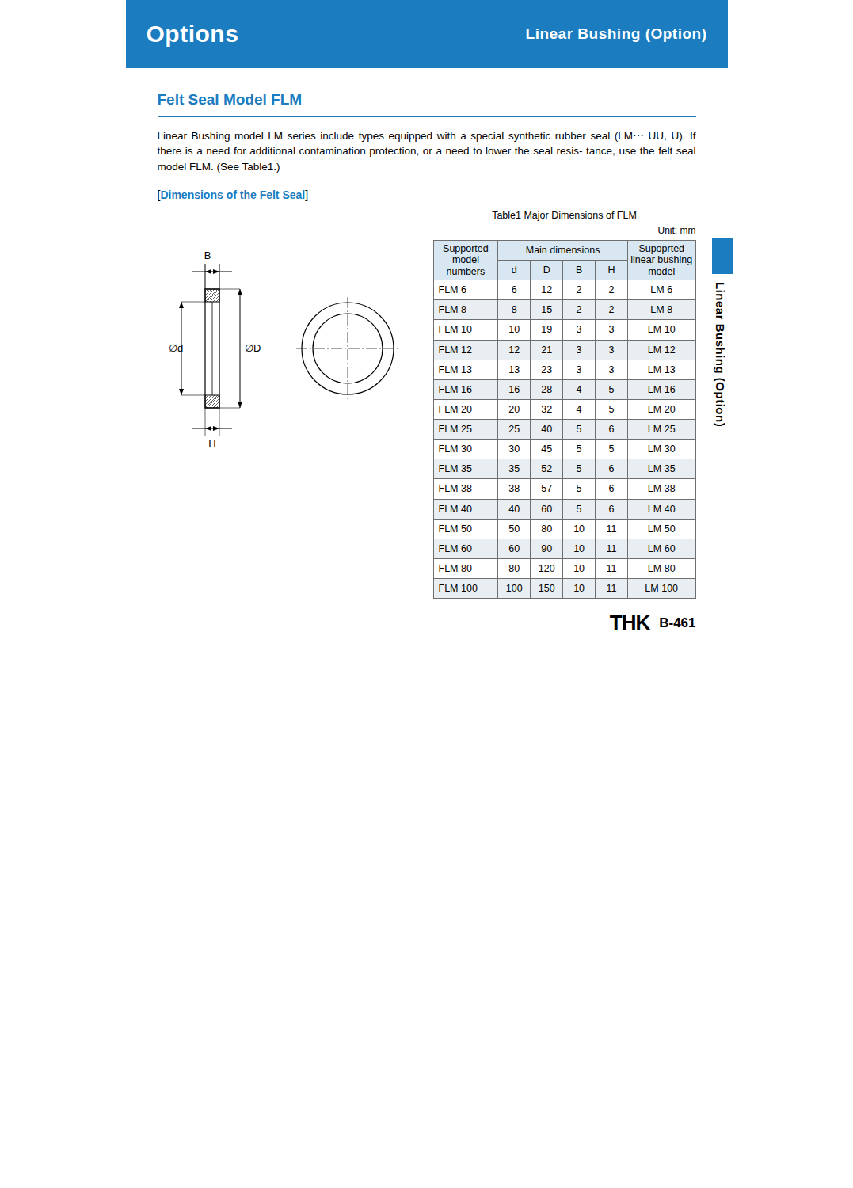Options
Linear Bushing (Option)
Felt Seal Model FLM
Linear Bushing model LM series include types equipped with a special synthetic rubber seal (LM⋯ UU, U). If there is a need for additional contamination protection, or a need to lower the seal resis- tance, use the felt seal model FLM. (See Table1.)
[Dimensions of the Felt Seal]
B ∅d ∅D H
Table1 Major Dimensions of FLM
Unit: mm
| Supported model numbers | Main dimensions | Supoprted linear bushing model |
| --- | --- | --- |
| d | D | B | H |
| FLM 6 | 6 | 12 | 2 | 2 | LM 6 |
| FLM 8 | 8 | 15 | 2 | 2 | LM 8 |
| FLM 10 | 10 | 19 | 3 | 3 | LM 10 |
| FLM 12 | 12 | 21 | 3 | 3 | LM 12 |
| FLM 13 | 13 | 23 | 3 | 3 | LM 13 |
| FLM 16 | 16 | 28 | 4 | 5 | LM 16 |
| FLM 20 | 20 | 32 | 4 | 5 | LM 20 |
| FLM 25 | 25 | 40 | 5 | 6 | LM 25 |
| FLM 30 | 30 | 45 | 5 | 5 | LM 30 |
| FLM 35 | 35 | 52 | 5 | 6 | LM 35 |
| FLM 38 | 38 | 57 | 5 | 6 | LM 38 |
| FLM 40 | 40 | 60 | 5 | 6 | LM 40 |
| FLM 50 | 50 | 80 | 10 | 11 | LM 50 |
| FLM 60 | 60 | 90 | 10 | 11 | LM 60 |
| FLM 80 | 80 | 120 | 10 | 11 | LM 80 |
| FLM 100 | 100 | 150 | 10 | 11 | LM 100 |
Linear Bushing (Option)
THK
B-461